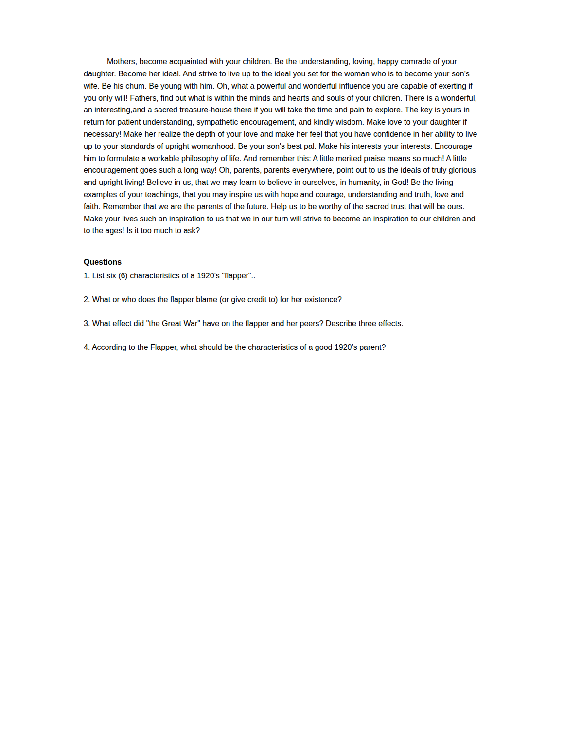Mothers, become acquainted with your children. Be the understanding, loving, happy comrade of your daughter. Become her ideal. And strive to live up to the ideal you set for the woman who is to become your son's wife. Be his chum. Be young with him. Oh, what a powerful and wonderful influence you are capable of exerting if you only will! Fathers, find out what is within the minds and hearts and souls of your children. There is a wonderful, an interesting,and a sacred treasure-house there if you will take the time and pain to explore. The key is yours in return for patient understanding, sympathetic encouragement, and kindly wisdom. Make love to your daughter if necessary! Make her realize the depth of your love and make her feel that you have confidence in her ability to live up to your standards of upright womanhood. Be your son's best pal. Make his interests your interests. Encourage him to formulate a workable philosophy of life. And remember this: A little merited praise means so much! A little encouragement goes such a long way! Oh, parents, parents everywhere, point out to us the ideals of truly glorious and upright living! Believe in us, that we may learn to believe in ourselves, in humanity, in God! Be the living examples of your teachings, that you may inspire us with hope and courage, understanding and truth, love and faith. Remember that we are the parents of the future. Help us to be worthy of the sacred trust that will be ours. Make your lives such an inspiration to us that we in our turn will strive to become an inspiration to our children and to the ages! Is it too much to ask?
Questions
1. List six (6) characteristics of a 1920’s "flapper"..
2. What or who does the flapper blame (or give credit to) for her existence?
3. What effect did "the Great War" have on the flapper and her peers? Describe three effects.
4. According to the Flapper, what should be the characteristics of a good 1920’s parent?